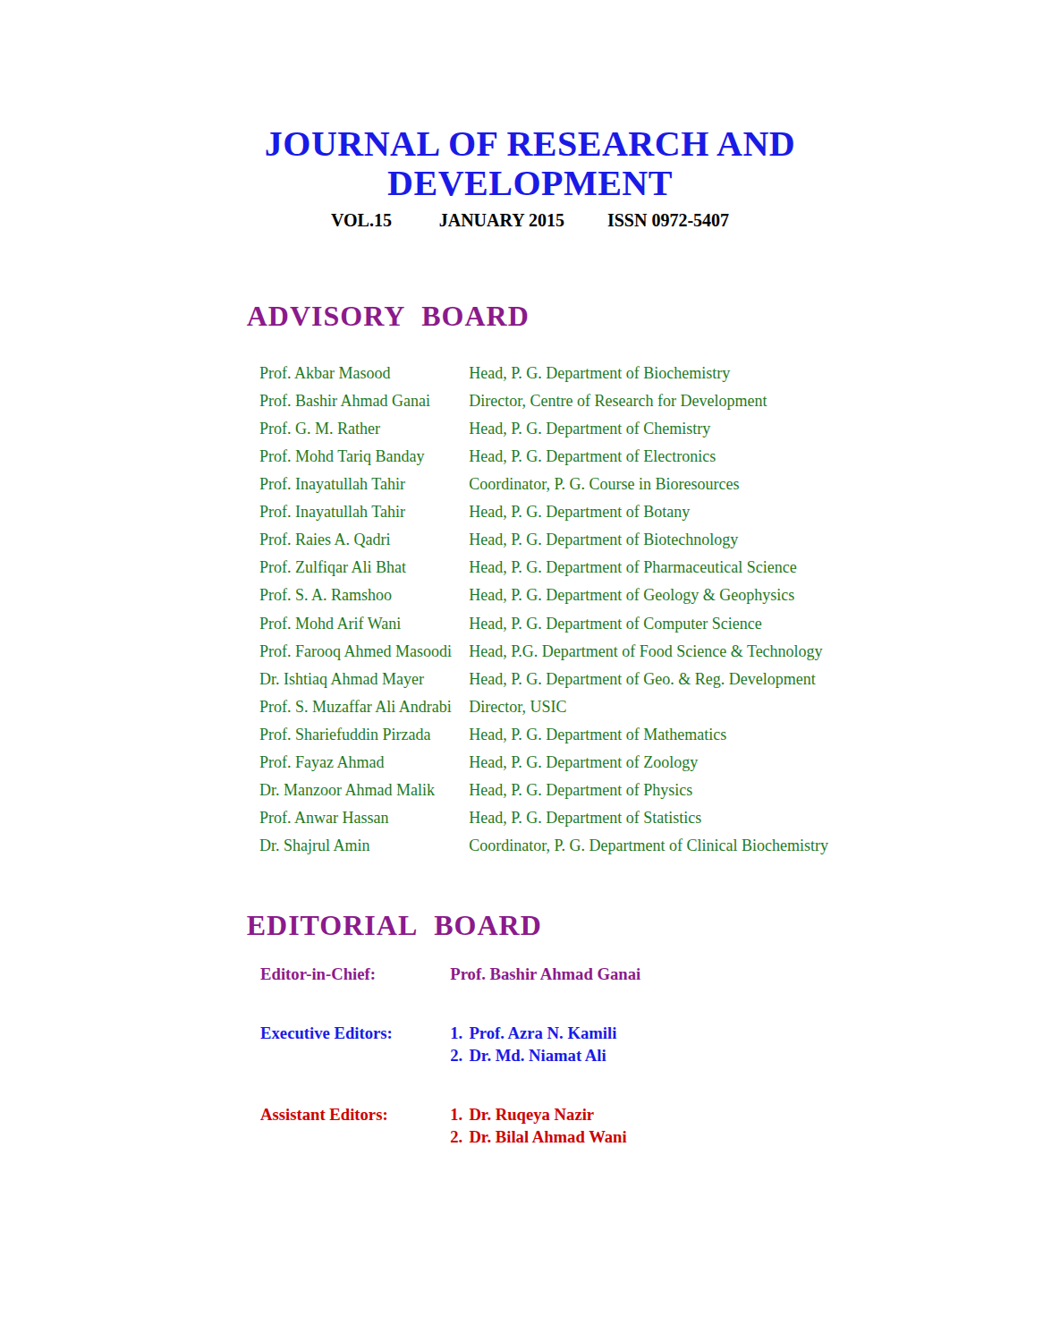JOURNAL OF RESEARCH AND DEVELOPMENT
VOL.15 JANUARY 2015 ISSN 0972-5407
ADVISORY BOARD
| Prof. Akbar Masood | Head, P. G. Department of Biochemistry |
| Prof. Bashir Ahmad Ganai | Director, Centre of Research for Development |
| Prof. G. M. Rather | Head, P. G. Department of Chemistry |
| Prof. Mohd Tariq Banday | Head, P. G. Department of Electronics |
| Prof. Inayatullah Tahir | Coordinator, P. G. Course in Bioresources |
| Prof. Inayatullah Tahir | Head, P. G. Department of Botany |
| Prof. Raies A. Qadri | Head, P. G. Department of Biotechnology |
| Prof. Zulfiqar Ali Bhat | Head, P. G. Department of Pharmaceutical Science |
| Prof. S. A. Ramshoo | Head, P. G. Department of Geology & Geophysics |
| Prof. Mohd Arif Wani | Head, P. G. Department of Computer Science |
| Prof. Farooq Ahmed Masoodi | Head, P.G. Department of Food Science & Technology |
| Dr. Ishtiaq Ahmad Mayer | Head, P. G. Department of Geo. & Reg. Development |
| Prof. S. Muzaffar Ali Andrabi | Director, USIC |
| Prof. Shariefuddin Pirzada | Head, P. G. Department of Mathematics |
| Prof. Fayaz Ahmad | Head, P. G. Department of Zoology |
| Dr. Manzoor Ahmad Malik | Head, P. G. Department of Physics |
| Prof. Anwar Hassan | Head, P. G. Department of Statistics |
| Dr. Shajrul Amin | Coordinator, P. G. Department of Clinical Biochemistry |
EDITORIAL BOARD
| Editor-in-Chief: | Prof. Bashir Ahmad Ganai |
| Executive Editors: | 1. Prof. Azra N. Kamili 2. Dr. Md. Niamat Ali |
| Assistant Editors: | 1. Dr. Ruqeya Nazir 2. Dr. Bilal Ahmad Wani |